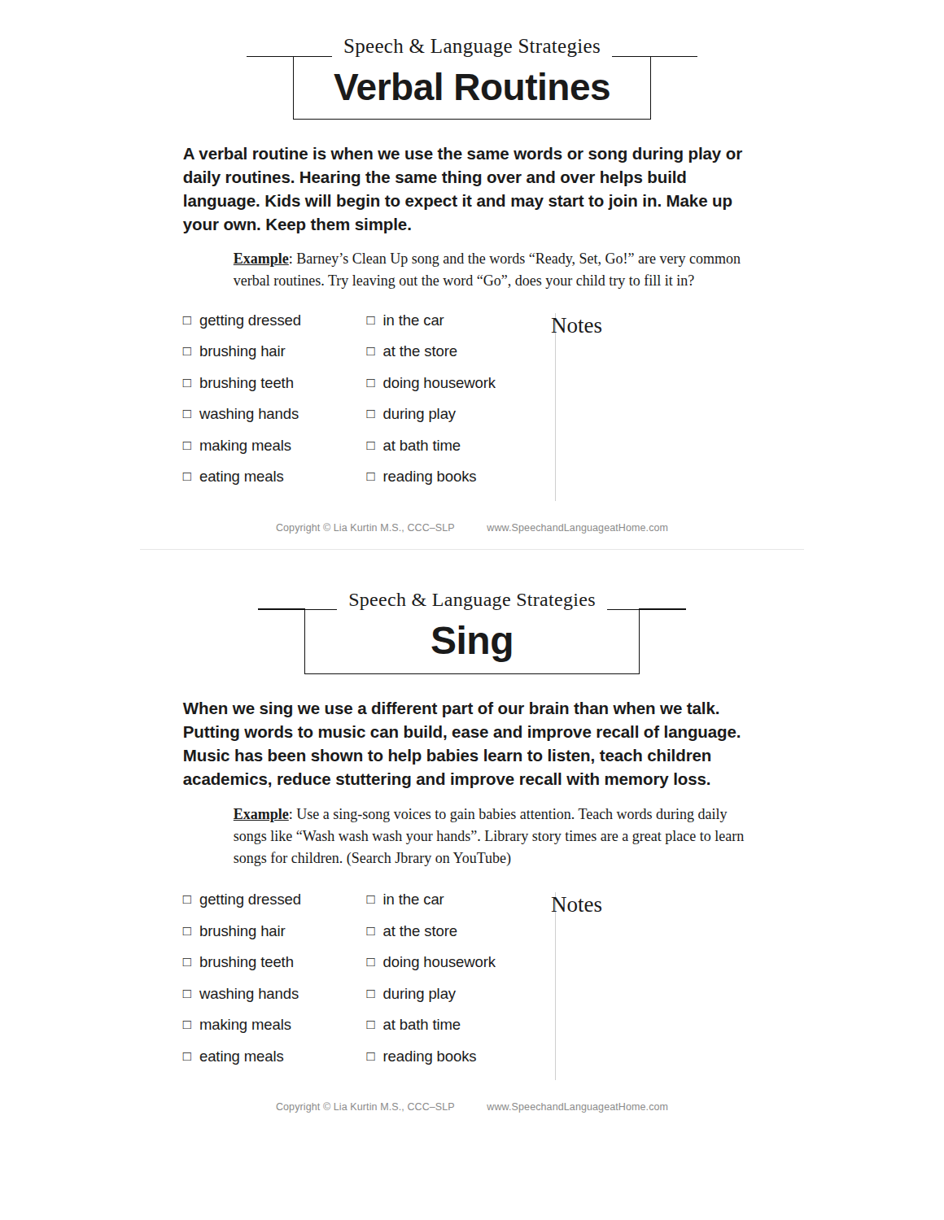Speech & Language Strategies
Verbal Routines
A verbal routine is when we use the same words or song during play or daily routines. Hearing the same thing over and over helps build language. Kids will begin to expect it and may start to join in. Make up your own. Keep them simple.
Example: Barney’s Clean Up song and the words “Ready, Set, Go!” are very common verbal routines. Try leaving out the word “Go”, does your child try to fill it in?
getting dressed
brushing hair
brushing teeth
washing hands
making meals
eating meals
in the car
at the store
doing housework
during play
at bath time
reading books
Notes
Copyright © Lia Kurtin M.S., CCC–SLP www.SpeechandLanguageatHome.com
Speech & Language Strategies
Sing
When we sing we use a different part of our brain than when we talk. Putting words to music can build, ease and improve recall of language. Music has been shown to help babies learn to listen, teach children academics, reduce stuttering and improve recall with memory loss.
Example: Use a sing-song voices to gain babies attention. Teach words during daily songs like “Wash wash wash your hands”. Library story times are a great place to learn songs for children. (Search Jbrary on YouTube)
getting dressed
brushing hair
brushing teeth
washing hands
making meals
eating meals
in the car
at the store
doing housework
during play
at bath time
reading books
Notes
Copyright © Lia Kurtin M.S., CCC–SLP www.SpeechandLanguageatHome.com